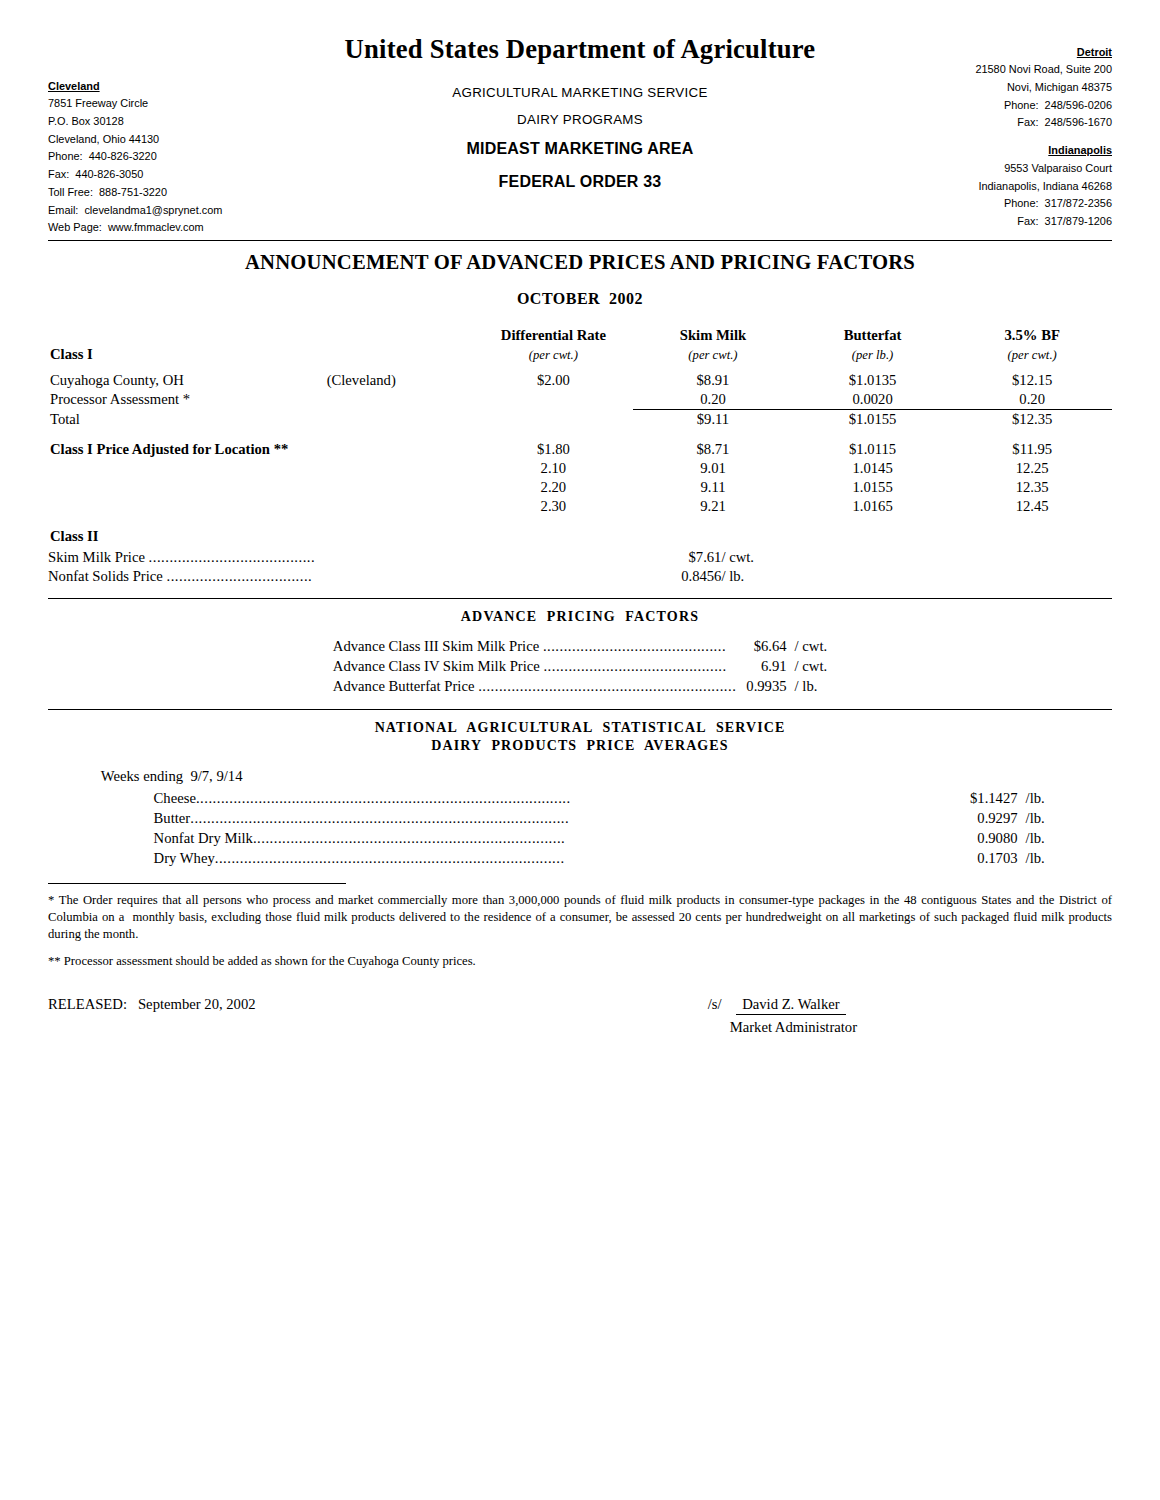United States Department of Agriculture
Cleveland
7851 Freeway Circle
P.O. Box 30128
Cleveland, Ohio 44130
Phone: 440-826-3220
Fax: 440-826-3050
Toll Free: 888-751-3220
Email: clevelandma1@sprynet.com
Web Page: www.fmmaclev.com
Detroit
21580 Novi Road, Suite 200
Novi, Michigan 48375
Phone: 248/596-0206
Fax: 248/596-1670
Indianapolis
9553 Valparaiso Court
Indianapolis, Indiana 46268
Phone: 317/872-2356
Fax: 317/879-1206
AGRICULTURAL MARKETING SERVICE
DAIRY PROGRAMS
MIDEAST MARKETING AREA
FEDERAL ORDER 33
ANNOUNCEMENT OF ADVANCED PRICES AND PRICING FACTORS
OCTOBER 2002
| | | Differential Rate | Skim Milk | Butterfat | 3.5% BF |
| Class I | | (per cwt.) | (per cwt.) | (per lb.) | (per cwt.) |
| Cuyahoga County, OH | (Cleveland) | $2.00 | $8.91 | $1.0135 | $12.15 |
| Processor Assessment * | | | 0.20 | 0.0020 | 0.20 |
| Total | | | $9.11 | $1.0155 | $12.35 |
| Class I Price Adjusted for Location ** | $1.80 | $8.71 | $1.0115 | $11.95 |
| | 2.10 | 9.01 | 1.0145 | 12.25 |
| | 2.20 | 9.11 | 1.0155 | 12.35 |
| | 2.30 | 9.21 | 1.0165 | 12.45 |
| Class II |
| Skim Milk Price ........................................ | $7.61 | / cwt. | |
| Nonfat Solids Price ................................... | 0.8456 | / lb. | |
ADVANCE PRICING FACTORS
| Advance Class III Skim Milk Price ............................................ | $6.64 | / cwt. |
| Advance Class IV Skim Milk Price ............................................ | 6.91 | / cwt. |
| Advance Butterfat Price .............................................................. | 0.9935 | / lb. |
NATIONAL AGRICULTURAL STATISTICAL SERVICE
DAIRY PRODUCTS PRICE AVERAGES
Weeks ending 9/7, 9/14
| Cheese .......................................................................................... | $1.1427 | /lb. |
| Butter ........................................................................................... | 0.9297 | /lb. |
| Nonfat Dry Milk ........................................................................... | 0.9080 | /lb. |
| Dry Whey .................................................................................... | 0.1703 | /lb. |
* The Order requires that all persons who process and market commercially more than 3,000,000 pounds of fluid milk products in consumer-type packages in the 48 contiguous States and the District of Columbia on a monthly basis, excluding those fluid milk products delivered to the residence of a consumer, be assessed 20 cents per hundredweight on all marketings of such packaged fluid milk products during the month.
** Processor assessment should be added as shown for the Cuyahoga County prices.
RELEASED: September 20, 2002
/s/ David Z. Walker
Market Administrator